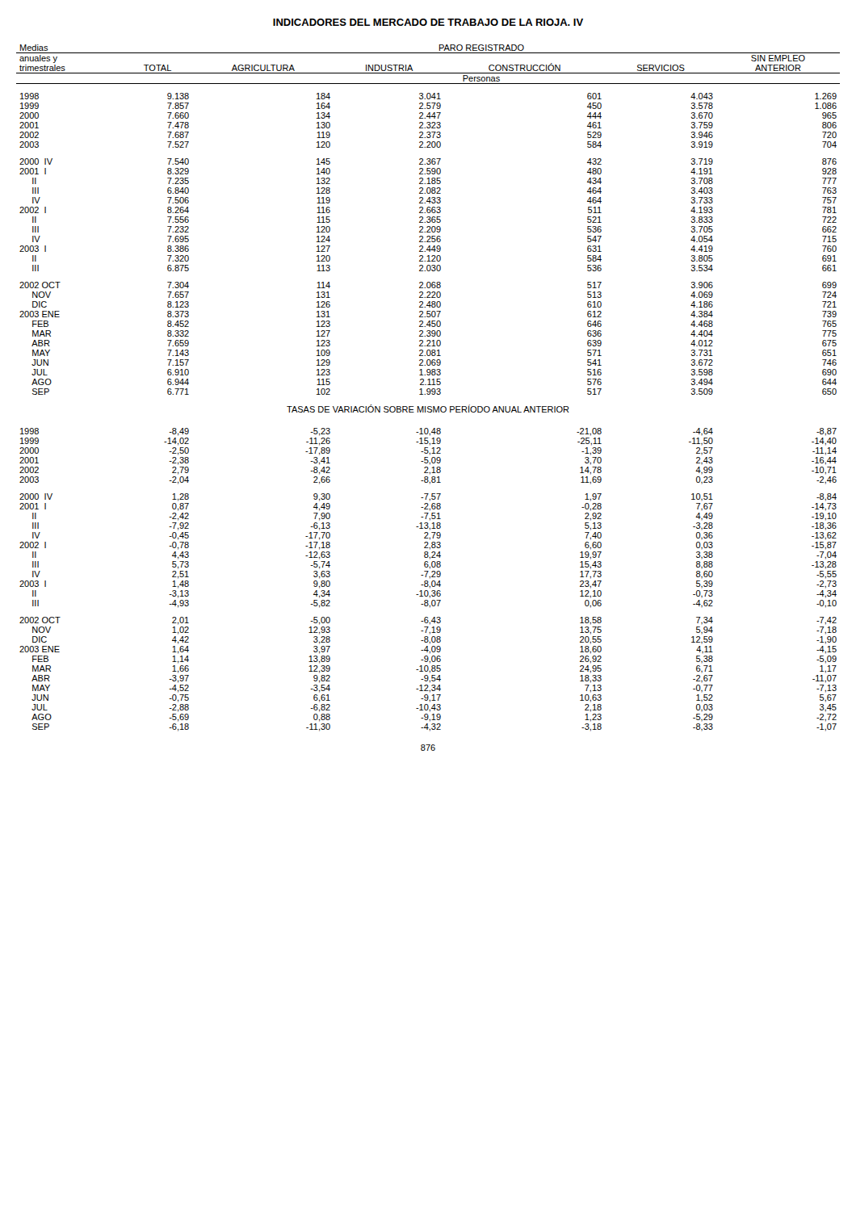INDICADORES DEL MERCADO DE TRABAJO DE LA RIOJA. IV
| Medias | PARO REGISTRADO |
| anuales y | | | | | | SIN EMPLEO |
| trimestrales | TOTAL | AGRICULTURA | INDUSTRIA | CONSTRUCCIÓN | SERVICIOS | ANTERIOR |
| | Personas |
| 1998 | 9.138 | 184 | 3.041 | 601 | 4.043 | 1.269 |
| 1999 | 7.857 | 164 | 2.579 | 450 | 3.578 | 1.086 |
| 2000 | 7.660 | 134 | 2.447 | 444 | 3.670 | 965 |
| 2001 | 7.478 | 130 | 2.323 | 461 | 3.759 | 806 |
| 2002 | 7.687 | 119 | 2.373 | 529 | 3.946 | 720 |
| 2003 | 7.527 | 120 | 2.200 | 584 | 3.919 | 704 |
| 2000 IV | 7.540 | 145 | 2.367 | 432 | 3.719 | 876 |
| 2001 I | 8.329 | 140 | 2.590 | 480 | 4.191 | 928 |
| II | 7.235 | 132 | 2.185 | 434 | 3.708 | 777 |
| III | 6.840 | 128 | 2.082 | 464 | 3.403 | 763 |
| IV | 7.506 | 119 | 2.433 | 464 | 3.733 | 757 |
| 2002 I | 8.264 | 116 | 2.663 | 511 | 4.193 | 781 |
| II | 7.556 | 115 | 2.365 | 521 | 3.833 | 722 |
| III | 7.232 | 120 | 2.209 | 536 | 3.705 | 662 |
| IV | 7.695 | 124 | 2.256 | 547 | 4.054 | 715 |
| 2003 I | 8.386 | 127 | 2.449 | 631 | 4.419 | 760 |
| II | 7.320 | 120 | 2.120 | 584 | 3.805 | 691 |
| III | 6.875 | 113 | 2.030 | 536 | 3.534 | 661 |
| 2002 OCT | 7.304 | 114 | 2.068 | 517 | 3.906 | 699 |
| NOV | 7.657 | 131 | 2.220 | 513 | 4.069 | 724 |
| DIC | 8.123 | 126 | 2.480 | 610 | 4.186 | 721 |
| 2003 ENE | 8.373 | 131 | 2.507 | 612 | 4.384 | 739 |
| FEB | 8.452 | 123 | 2.450 | 646 | 4.468 | 765 |
| MAR | 8.332 | 127 | 2.390 | 636 | 4.404 | 775 |
| ABR | 7.659 | 123 | 2.210 | 639 | 4.012 | 675 |
| MAY | 7.143 | 109 | 2.081 | 571 | 3.731 | 651 |
| JUN | 7.157 | 129 | 2.069 | 541 | 3.672 | 746 |
| JUL | 6.910 | 123 | 1.983 | 516 | 3.598 | 690 |
| AGO | 6.944 | 115 | 2.115 | 576 | 3.494 | 644 |
| SEP | 6.771 | 102 | 1.993 | 517 | 3.509 | 650 |
| TASAS DE VARIACIÓN SOBRE MISMO PERÍODO ANUAL ANTERIOR |
| 1998 | -8,49 | -5,23 | -10,48 | -21,08 | -4,64 | -8,87 |
| 1999 | -14,02 | -11,26 | -15,19 | -25,11 | -11,50 | -14,40 |
| 2000 | -2,50 | -17,89 | -5,12 | -1,39 | 2,57 | -11,14 |
| 2001 | -2,38 | -3,41 | -5,09 | 3,70 | 2,43 | -16,44 |
| 2002 | 2,79 | -8,42 | 2,18 | 14,78 | 4,99 | -10,71 |
| 2003 | -2,04 | 2,66 | -8,81 | 11,69 | 0,23 | -2,46 |
| 2000 IV | 1,28 | 9,30 | -7,57 | 1,97 | 10,51 | -8,84 |
| 2001 I | 0,87 | 4,49 | -2,68 | -0,28 | 7,67 | -14,73 |
| II | -2,42 | 7,90 | -7,51 | 2,92 | 4,49 | -19,10 |
| III | -7,92 | -6,13 | -13,18 | 5,13 | -3,28 | -18,36 |
| IV | -0,45 | -17,70 | 2,79 | 7,40 | 0,36 | -13,62 |
| 2002 I | -0,78 | -17,18 | 2,83 | 6,60 | 0,03 | -15,87 |
| II | 4,43 | -12,63 | 8,24 | 19,97 | 3,38 | -7,04 |
| III | 5,73 | -5,74 | 6,08 | 15,43 | 8,88 | -13,28 |
| IV | 2,51 | 3,63 | -7,29 | 17,73 | 8,60 | -5,55 |
| 2003 I | 1,48 | 9,80 | -8,04 | 23,47 | 5,39 | -2,73 |
| II | -3,13 | 4,34 | -10,36 | 12,10 | -0,73 | -4,34 |
| III | -4,93 | -5,82 | -8,07 | 0,06 | -4,62 | -0,10 |
| 2002 OCT | 2,01 | -5,00 | -6,43 | 18,58 | 7,34 | -7,42 |
| NOV | 1,02 | 12,93 | -7,19 | 13,75 | 5,94 | -7,18 |
| DIC | 4,42 | 3,28 | -8,08 | 20,55 | 12,59 | -1,90 |
| 2003 ENE | 1,64 | 3,97 | -4,09 | 18,60 | 4,11 | -4,15 |
| FEB | 1,14 | 13,89 | -9,06 | 26,92 | 5,38 | -5,09 |
| MAR | 1,66 | 12,39 | -10,85 | 24,95 | 6,71 | 1,17 |
| ABR | -3,97 | 9,82 | -9,54 | 18,33 | -2,67 | -11,07 |
| MAY | -4,52 | -3,54 | -12,34 | 7,13 | -0,77 | -7,13 |
| JUN | -0,75 | 6,61 | -9,17 | 10,63 | 1,52 | 5,67 |
| JUL | -2,88 | -6,82 | -10,43 | 2,18 | 0,03 | 3,45 |
| AGO | -5,69 | 0,88 | -9,19 | 1,23 | -5,29 | -2,72 |
| SEP | -6,18 | -11,30 | -4,32 | -3,18 | -8,33 | -1,07 |
876